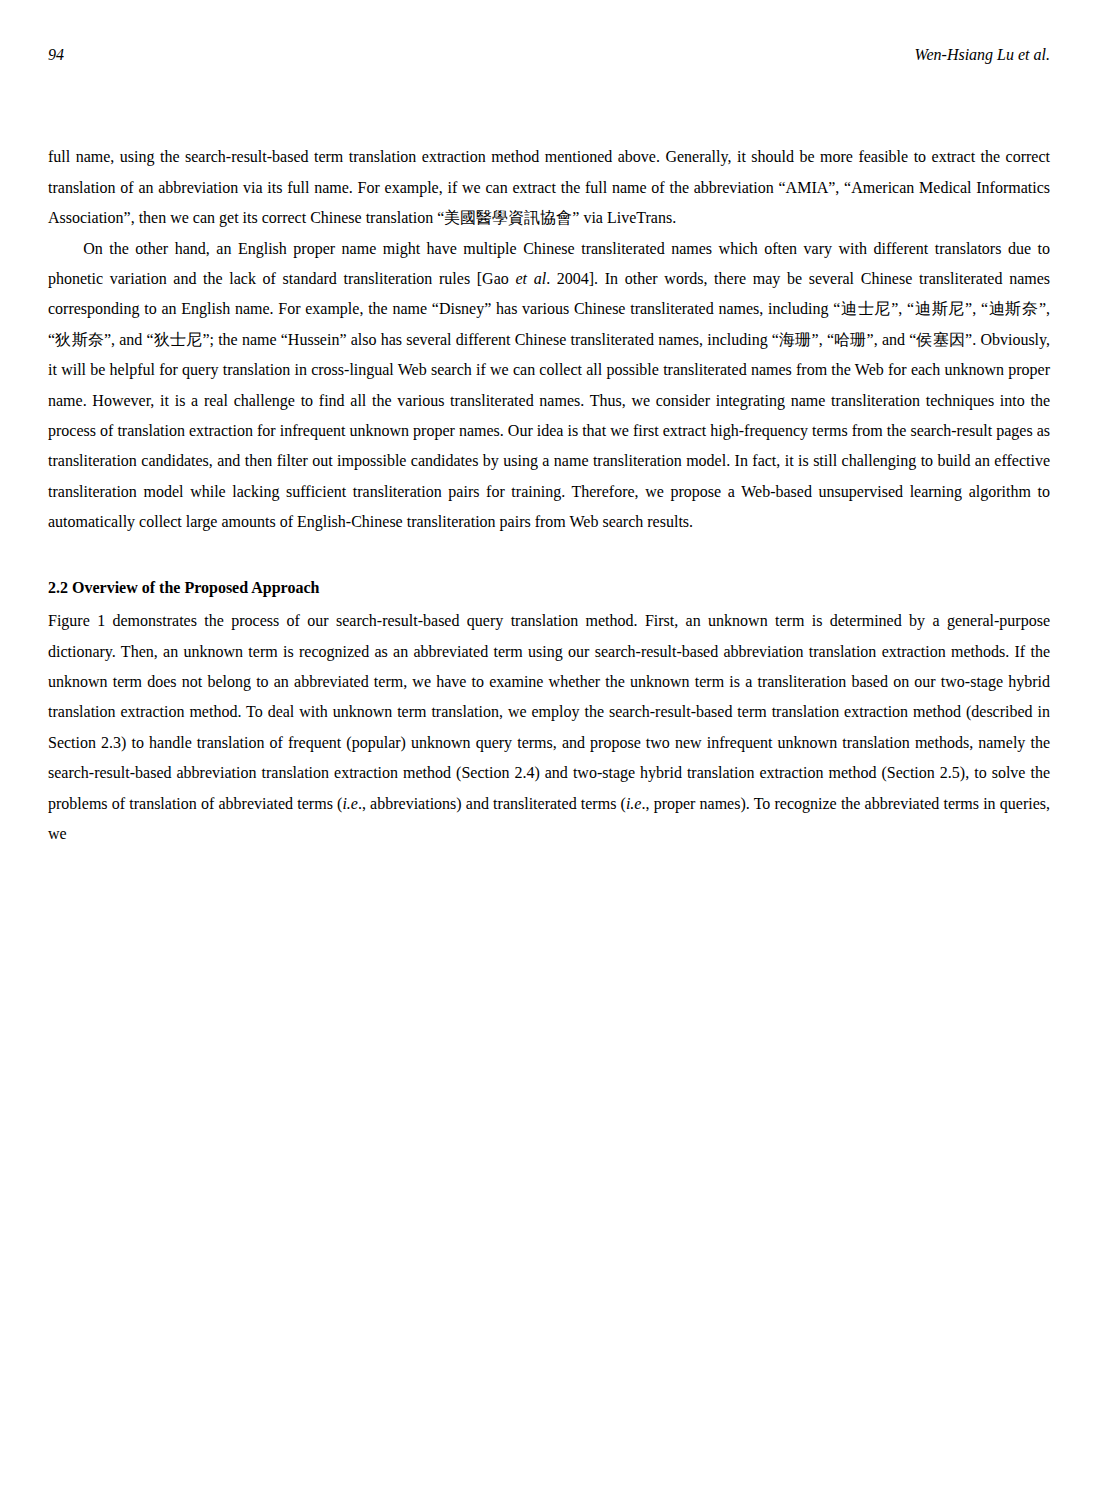94 Wen-Hsiang Lu et al.
full name, using the search-result-based term translation extraction method mentioned above. Generally, it should be more feasible to extract the correct translation of an abbreviation via its full name. For example, if we can extract the full name of the abbreviation “AMIA”, “American Medical Informatics Association”, then we can get its correct Chinese translation “美國醫學資訊協會” via LiveTrans.
On the other hand, an English proper name might have multiple Chinese transliterated names which often vary with different translators due to phonetic variation and the lack of standard transliteration rules [Gao et al. 2004]. In other words, there may be several Chinese transliterated names corresponding to an English name. For example, the name “Disney” has various Chinese transliterated names, including “迪士尼”, “迪斯尼”, “迪斯奈”, “狄斯奈”, and “狄士尼”; the name “Hussein” also has several different Chinese transliterated names, including “海珊”, “哈珊”, and “侯塞因”. Obviously, it will be helpful for query translation in cross-lingual Web search if we can collect all possible transliterated names from the Web for each unknown proper name. However, it is a real challenge to find all the various transliterated names. Thus, we consider integrating name transliteration techniques into the process of translation extraction for infrequent unknown proper names. Our idea is that we first extract high-frequency terms from the search-result pages as transliteration candidates, and then filter out impossible candidates by using a name transliteration model. In fact, it is still challenging to build an effective transliteration model while lacking sufficient transliteration pairs for training. Therefore, we propose a Web-based unsupervised learning algorithm to automatically collect large amounts of English-Chinese transliteration pairs from Web search results.
2.2 Overview of the Proposed Approach
Figure 1 demonstrates the process of our search-result-based query translation method. First, an unknown term is determined by a general-purpose dictionary. Then, an unknown term is recognized as an abbreviated term using our search-result-based abbreviation translation extraction methods. If the unknown term does not belong to an abbreviated term, we have to examine whether the unknown term is a transliteration based on our two-stage hybrid translation extraction method. To deal with unknown term translation, we employ the search-result-based term translation extraction method (described in Section 2.3) to handle translation of frequent (popular) unknown query terms, and propose two new infrequent unknown translation methods, namely the search-result-based abbreviation translation extraction method (Section 2.4) and two-stage hybrid translation extraction method (Section 2.5), to solve the problems of translation of abbreviated terms (i.e., abbreviations) and transliterated terms (i.e., proper names). To recognize the abbreviated terms in queries, we